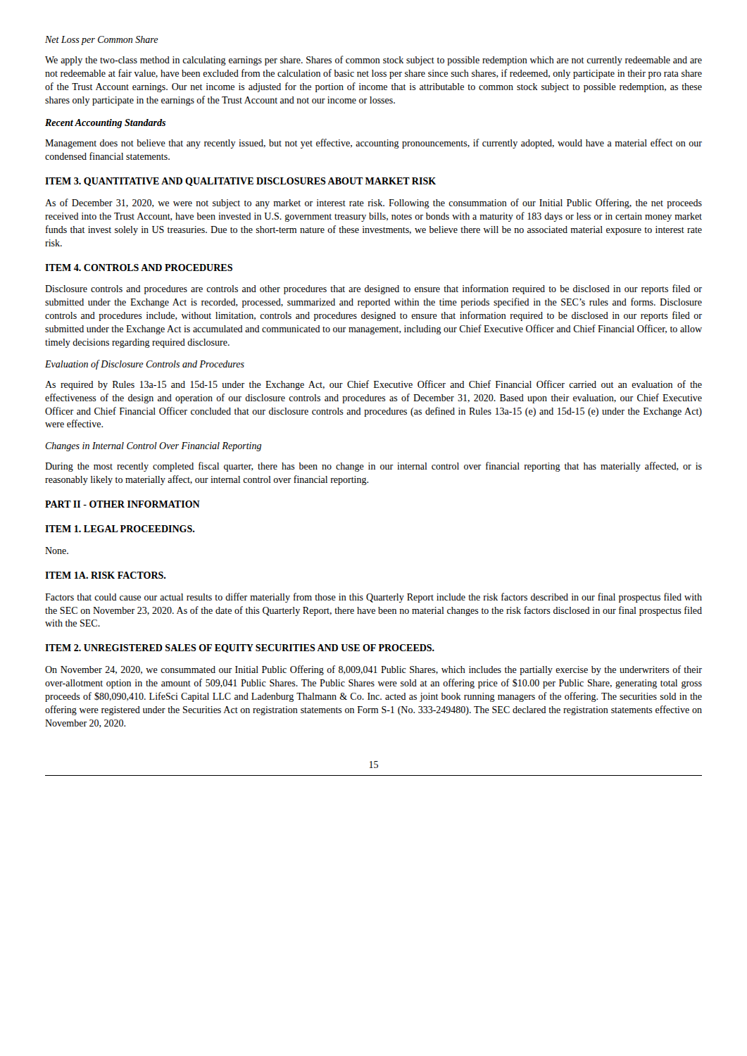Net Loss per Common Share
We apply the two-class method in calculating earnings per share. Shares of common stock subject to possible redemption which are not currently redeemable and are not redeemable at fair value, have been excluded from the calculation of basic net loss per share since such shares, if redeemed, only participate in their pro rata share of the Trust Account earnings. Our net income is adjusted for the portion of income that is attributable to common stock subject to possible redemption, as these shares only participate in the earnings of the Trust Account and not our income or losses.
Recent Accounting Standards
Management does not believe that any recently issued, but not yet effective, accounting pronouncements, if currently adopted, would have a material effect on our condensed financial statements.
ITEM 3. QUANTITATIVE AND QUALITATIVE DISCLOSURES ABOUT MARKET RISK
As of December 31, 2020, we were not subject to any market or interest rate risk. Following the consummation of our Initial Public Offering, the net proceeds received into the Trust Account, have been invested in U.S. government treasury bills, notes or bonds with a maturity of 183 days or less or in certain money market funds that invest solely in US treasuries. Due to the short-term nature of these investments, we believe there will be no associated material exposure to interest rate risk.
ITEM 4. CONTROLS AND PROCEDURES
Disclosure controls and procedures are controls and other procedures that are designed to ensure that information required to be disclosed in our reports filed or submitted under the Exchange Act is recorded, processed, summarized and reported within the time periods specified in the SEC’s rules and forms. Disclosure controls and procedures include, without limitation, controls and procedures designed to ensure that information required to be disclosed in our reports filed or submitted under the Exchange Act is accumulated and communicated to our management, including our Chief Executive Officer and Chief Financial Officer, to allow timely decisions regarding required disclosure.
Evaluation of Disclosure Controls and Procedures
As required by Rules 13a-15 and 15d-15 under the Exchange Act, our Chief Executive Officer and Chief Financial Officer carried out an evaluation of the effectiveness of the design and operation of our disclosure controls and procedures as of December 31, 2020. Based upon their evaluation, our Chief Executive Officer and Chief Financial Officer concluded that our disclosure controls and procedures (as defined in Rules 13a-15 (e) and 15d-15 (e) under the Exchange Act) were effective.
Changes in Internal Control Over Financial Reporting
During the most recently completed fiscal quarter, there has been no change in our internal control over financial reporting that has materially affected, or is reasonably likely to materially affect, our internal control over financial reporting.
PART II - OTHER INFORMATION
ITEM 1. LEGAL PROCEEDINGS.
None.
ITEM 1A. RISK FACTORS.
Factors that could cause our actual results to differ materially from those in this Quarterly Report include the risk factors described in our final prospectus filed with the SEC on November 23, 2020. As of the date of this Quarterly Report, there have been no material changes to the risk factors disclosed in our final prospectus filed with the SEC.
ITEM 2. UNREGISTERED SALES OF EQUITY SECURITIES AND USE OF PROCEEDS.
On November 24, 2020, we consummated our Initial Public Offering of 8,009,041 Public Shares, which includes the partially exercise by the underwriters of their over-allotment option in the amount of 509,041 Public Shares. The Public Shares were sold at an offering price of $10.00 per Public Share, generating total gross proceeds of $80,090,410. LifeSci Capital LLC and Ladenburg Thalmann & Co. Inc. acted as joint book running managers of the offering. The securities sold in the offering were registered under the Securities Act on registration statements on Form S-1 (No. 333-249480). The SEC declared the registration statements effective on November 20, 2020.
15